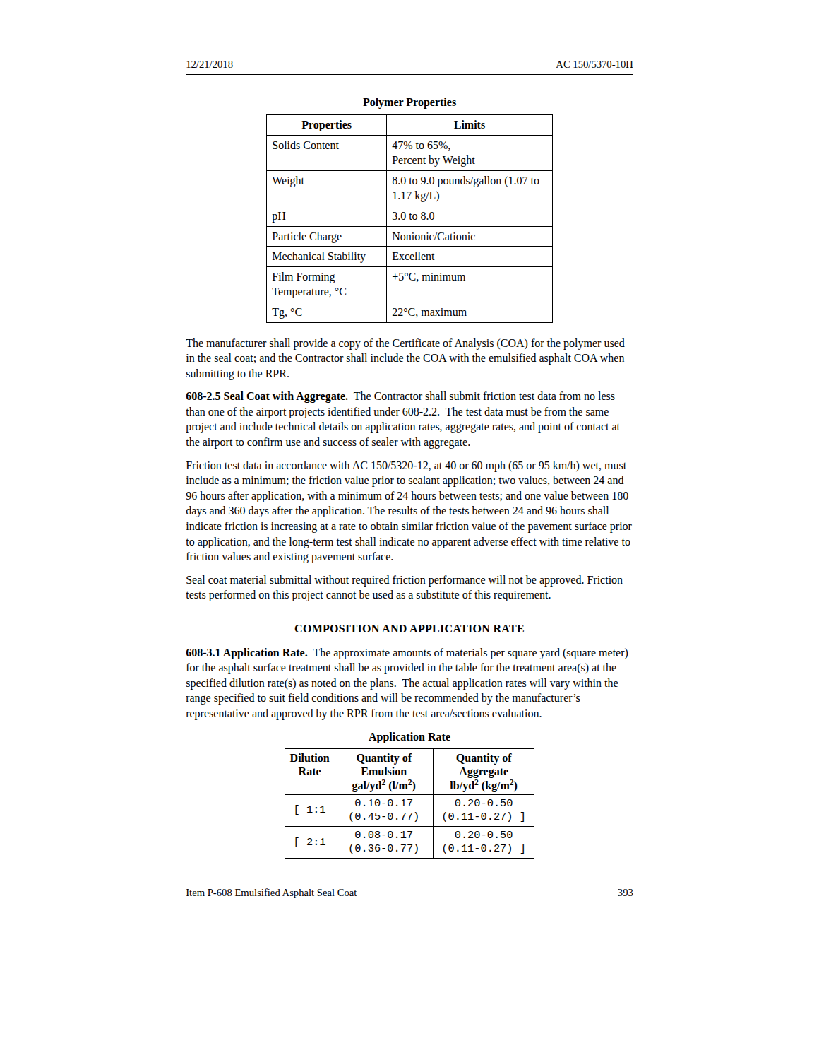12/21/2018
AC 150/5370-10H
Polymer Properties
| Properties | Limits |
| --- | --- |
| Solids Content | 47% to 65%, Percent by Weight |
| Weight | 8.0 to 9.0 pounds/gallon (1.07 to 1.17 kg/L) |
| pH | 3.0 to 8.0 |
| Particle Charge | Nonionic/Cationic |
| Mechanical Stability | Excellent |
| Film Forming Temperature, °C | +5°C, minimum |
| Tg, °C | 22°C, maximum |
The manufacturer shall provide a copy of the Certificate of Analysis (COA) for the polymer used in the seal coat; and the Contractor shall include the COA with the emulsified asphalt COA when submitting to the RPR.
608-2.5 Seal Coat with Aggregate. The Contractor shall submit friction test data from no less than one of the airport projects identified under 608-2.2. The test data must be from the same project and include technical details on application rates, aggregate rates, and point of contact at the airport to confirm use and success of sealer with aggregate.
Friction test data in accordance with AC 150/5320-12, at 40 or 60 mph (65 or 95 km/h) wet, must include as a minimum; the friction value prior to sealant application; two values, between 24 and 96 hours after application, with a minimum of 24 hours between tests; and one value between 180 days and 360 days after the application. The results of the tests between 24 and 96 hours shall indicate friction is increasing at a rate to obtain similar friction value of the pavement surface prior to application, and the long-term test shall indicate no apparent adverse effect with time relative to friction values and existing pavement surface.
Seal coat material submittal without required friction performance will not be approved. Friction tests performed on this project cannot be used as a substitute of this requirement.
COMPOSITION AND APPLICATION RATE
608-3.1 Application Rate. The approximate amounts of materials per square yard (square meter) for the asphalt surface treatment shall be as provided in the table for the treatment area(s) at the specified dilution rate(s) as noted on the plans. The actual application rates will vary within the range specified to suit field conditions and will be recommended by the manufacturer’s representative and approved by the RPR from the test area/sections evaluation.
Application Rate
| Dilution Rate | Quantity of Emulsion gal/yd 2 (l/m 2 ) | Quantity of Aggregate lb/yd 2 (kg/m 2 ) |
| --- | --- | --- |
| [ 1:1 | 0.10-0.17 (0.45-0.77) | 0.20-0.50 (0.11-0.27) ] |
| [ 2:1 | 0.08-0.17 (0.36-0.77) | 0.20-0.50 (0.11-0.27) ] |
Item P-608 Emulsified Asphalt Seal Coat
393